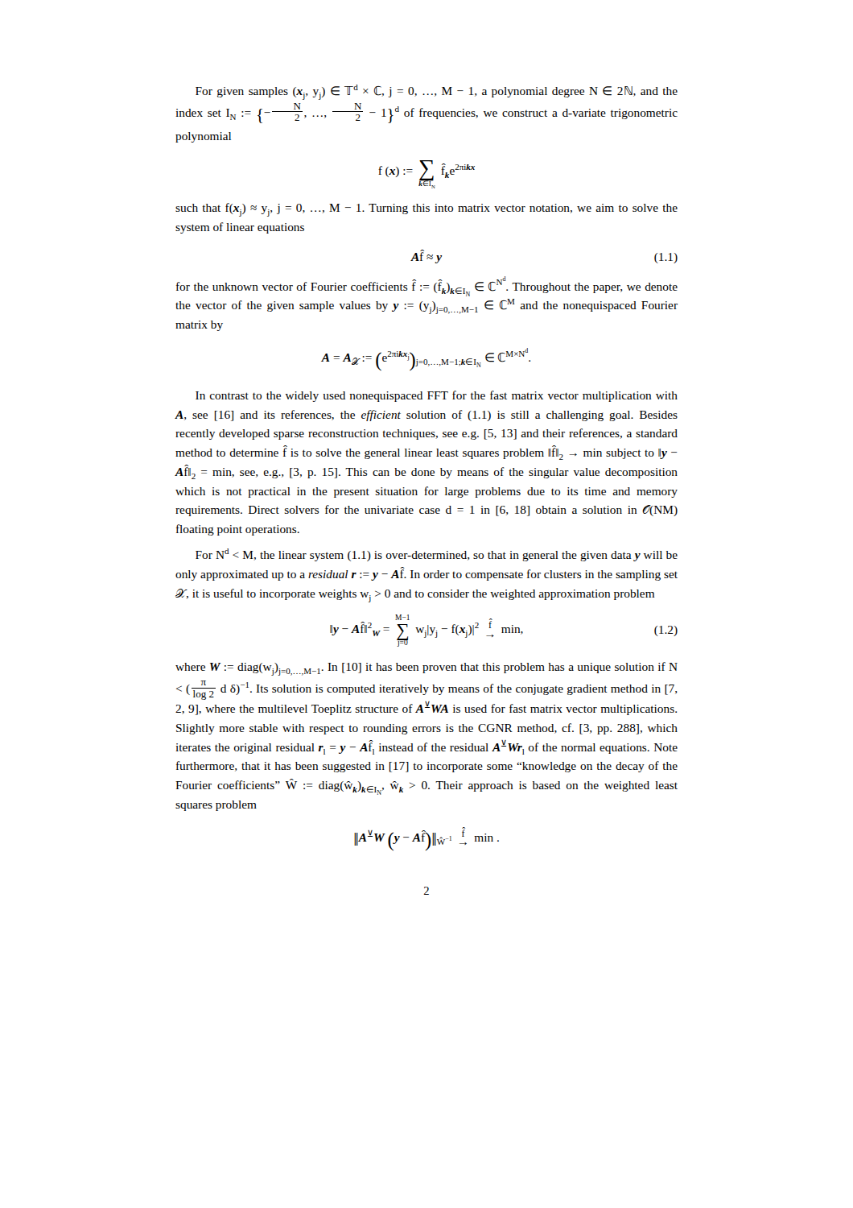For given samples (xj, yj) ∈ 𝕋d × ℂ, j = 0, …, M − 1, a polynomial degree N ∈ 2ℕ, and the index set IN := {−N 2, …, N 2 − 1}d of frequencies, we construct a d-variate trigonometric polynomial
f (x) := ∑k∈IN f̂ke2πikx
such that f(xj) ≈ yj, j = 0, …, M − 1. Turning this into matrix vector notation, we aim to solve the system of linear equations
Af̂ ≈ y (1.1)
for the unknown vector of Fourier coefficients f̂ := (f̂k)k∈IN ∈ ℂNd. Throughout the paper, we denote the vector of the given sample values by y := (yj)j=0,…,M−1 ∈ ℂM and the nonequispaced Fourier matrix by
A = A𝒳 := (e2πikxj)j=0,…,M−1;k∈IN ∈ ℂM×Nd.
In contrast to the widely used nonequispaced FFT for the fast matrix vector multiplication with A, see [16] and its references, the efficient solution of (1.1) is still a challenging goal. Besides recently developed sparse reconstruction techniques, see e.g. [5, 13] and their references, a standard method to determine f̂ is to solve the general linear least squares problem ‖f̂‖2 → min subject to ‖y − Af̂‖2 = min, see, e.g., [3, p. 15]. This can be done by means of the singular value decomposition which is not practical in the present situation for large problems due to its time and memory requirements. Direct solvers for the univariate case d = 1 in [6, 18] obtain a solution in 𝒪(NM) floating point operations.
For Nd < M, the linear system (1.1) is over-determined, so that in general the given data y will be only approximated up to a residual r := y − Af̂. In order to compensate for clusters in the sampling set 𝒳, it is useful to incorporate weights wj > 0 and to consider the weighted approximation problem
‖y − Af̂‖2W = M−1∑j=0 wj|yj − f(xj)|2 f̂→ min, (1.2)
where W := diag(wj)j=0,…,M−1. In [10] it has been proven that this problem has a unique solution if N < (πlog 2 d δ)−1. Its solution is computed iteratively by means of the conjugate gradient method in [7, 2, 9], where the multilevel Toeplitz structure of A⊻WA is used for fast matrix vector multiplications. Slightly more stable with respect to rounding errors is the CGNR method, cf. [3, pp. 288], which iterates the original residual rl = y − Af̂l instead of the residual A⊻Wrl of the normal equations. Note furthermore, that it has been suggested in [17] to incorporate some “knowledge on the decay of the Fourier coefficients” Ŵ := diag(ŵk)k∈IN, ŵk > 0. Their approach is based on the weighted least squares problem
‖A⊻W (y − Af̂)‖Ŵ−1 f̂→ min .
2